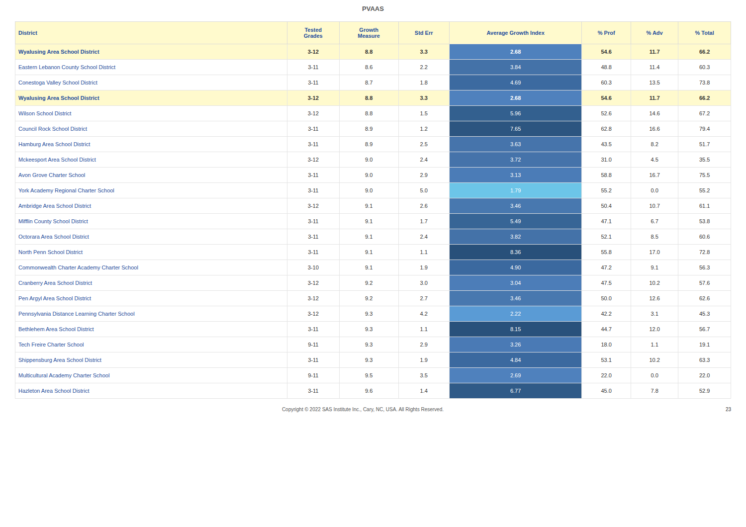PVAAS
| District | Tested Grades | Growth Measure | Std Err | Average Growth Index | % Prof | % Adv | % Total |
| --- | --- | --- | --- | --- | --- | --- | --- |
| Wyalusing Area School District | 3-12 | 8.8 | 3.3 | 2.68 | 54.6 | 11.7 | 66.2 |
| Eastern Lebanon County School District | 3-11 | 8.6 | 2.2 | 3.84 | 48.8 | 11.4 | 60.3 |
| Conestoga Valley School District | 3-11 | 8.7 | 1.8 | 4.69 | 60.3 | 13.5 | 73.8 |
| Wyalusing Area School District | 3-12 | 8.8 | 3.3 | 2.68 | 54.6 | 11.7 | 66.2 |
| Wilson School District | 3-12 | 8.8 | 1.5 | 5.96 | 52.6 | 14.6 | 67.2 |
| Council Rock School District | 3-11 | 8.9 | 1.2 | 7.65 | 62.8 | 16.6 | 79.4 |
| Hamburg Area School District | 3-11 | 8.9 | 2.5 | 3.63 | 43.5 | 8.2 | 51.7 |
| Mckeesport Area School District | 3-12 | 9.0 | 2.4 | 3.72 | 31.0 | 4.5 | 35.5 |
| Avon Grove Charter School | 3-11 | 9.0 | 2.9 | 3.13 | 58.8 | 16.7 | 75.5 |
| York Academy Regional Charter School | 3-11 | 9.0 | 5.0 | 1.79 | 55.2 | 0.0 | 55.2 |
| Ambridge Area School District | 3-12 | 9.1 | 2.6 | 3.46 | 50.4 | 10.7 | 61.1 |
| Mifflin County School District | 3-11 | 9.1 | 1.7 | 5.49 | 47.1 | 6.7 | 53.8 |
| Octorara Area School District | 3-11 | 9.1 | 2.4 | 3.82 | 52.1 | 8.5 | 60.6 |
| North Penn School District | 3-11 | 9.1 | 1.1 | 8.36 | 55.8 | 17.0 | 72.8 |
| Commonwealth Charter Academy Charter School | 3-10 | 9.1 | 1.9 | 4.90 | 47.2 | 9.1 | 56.3 |
| Cranberry Area School District | 3-12 | 9.2 | 3.0 | 3.04 | 47.5 | 10.2 | 57.6 |
| Pen Argyl Area School District | 3-12 | 9.2 | 2.7 | 3.46 | 50.0 | 12.6 | 62.6 |
| Pennsylvania Distance Learning Charter School | 3-12 | 9.3 | 4.2 | 2.22 | 42.2 | 3.1 | 45.3 |
| Bethlehem Area School District | 3-11 | 9.3 | 1.1 | 8.15 | 44.7 | 12.0 | 56.7 |
| Tech Freire Charter School | 9-11 | 9.3 | 2.9 | 3.26 | 18.0 | 1.1 | 19.1 |
| Shippensburg Area School District | 3-11 | 9.3 | 1.9 | 4.84 | 53.1 | 10.2 | 63.3 |
| Multicultural Academy Charter School | 9-11 | 9.5 | 3.5 | 2.69 | 22.0 | 0.0 | 22.0 |
| Hazleton Area School District | 3-11 | 9.6 | 1.4 | 6.77 | 45.0 | 7.8 | 52.9 |
Copyright © 2022 SAS Institute Inc., Cary, NC, USA. All Rights Reserved. 23